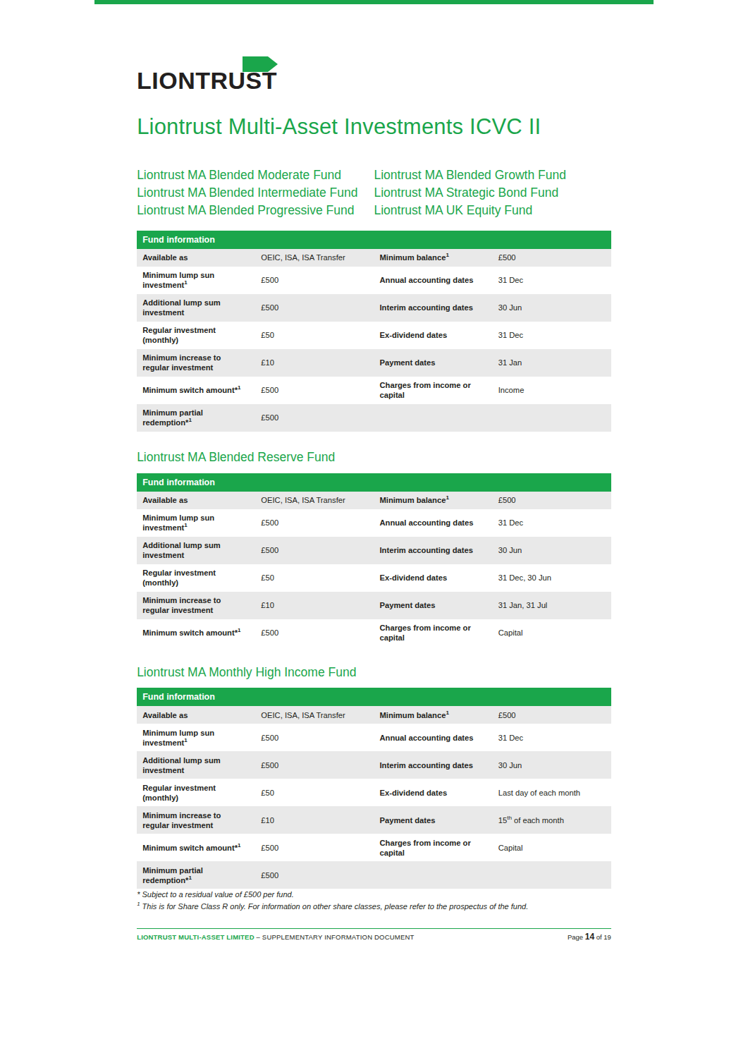LIONTRUST
Liontrust Multi-Asset Investments ICVC II
Liontrust MA Blended Moderate Fund
Liontrust MA Blended Intermediate Fund
Liontrust MA Blended Progressive Fund
Liontrust MA Blended Growth Fund
Liontrust MA Strategic Bond Fund
Liontrust MA UK Equity Fund
| Fund information |
| --- |
| Available as | OEIC, ISA, ISA Transfer | Minimum balance 1 | £500 |
| Minimum lump sun investment 1 | £500 | Annual accounting dates | 31 Dec |
| Additional lump sum investment | £500 | Interim accounting dates | 30 Jun |
| Regular investment (monthly) | £50 | Ex-dividend dates | 31 Dec |
| Minimum increase to regular investment | £10 | Payment dates | 31 Jan |
| Minimum switch amount* 1 | £500 | Charges from income or capital | Income |
| Minimum partial redemption* 1 | £500 | | |
Liontrust MA Blended Reserve Fund
| Fund information |
| --- |
| Available as | OEIC, ISA, ISA Transfer | Minimum balance 1 | £500 |
| Minimum lump sun investment 1 | £500 | Annual accounting dates | 31 Dec |
| Additional lump sum investment | £500 | Interim accounting dates | 30 Jun |
| Regular investment (monthly) | £50 | Ex-dividend dates | 31 Dec, 30 Jun |
| Minimum increase to regular investment | £10 | Payment dates | 31 Jan, 31 Jul |
| Minimum switch amount* 1 | £500 | Charges from income or capital | Capital |
Liontrust MA Monthly High Income Fund
| Fund information |
| --- |
| Available as | OEIC, ISA, ISA Transfer | Minimum balance 1 | £500 |
| Minimum lump sun investment 1 | £500 | Annual accounting dates | 31 Dec |
| Additional lump sum investment | £500 | Interim accounting dates | 30 Jun |
| Regular investment (monthly) | £50 | Ex-dividend dates | Last day of each month |
| Minimum increase to regular investment | £10 | Payment dates | 15 th of each month |
| Minimum switch amount* 1 | £500 | Charges from income or capital | Capital |
| Minimum partial redemption* 1 | £500 | | |
* Subject to a residual value of £500 per fund.
1 This is for Share Class R only. For information on other share classes, please refer to the prospectus of the fund.
LIONTRUST MULTI-ASSET LIMITED – SUPPLEMENTARY INFORMATION DOCUMENT
Page 14 of 19